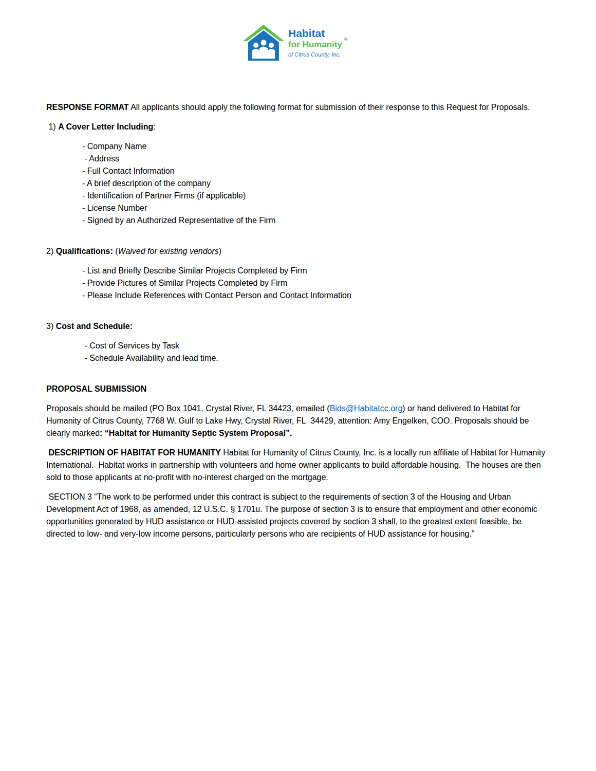Habitat for Humanity ® of Citrus County, Inc.
RESPONSE FORMAT All applicants should apply the following format for submission of their response to this Request for Proposals.
1) A Cover Letter Including:
- Company Name
- Address
- Full Contact Information
- A brief description of the company
- Identification of Partner Firms (if applicable)
- License Number
- Signed by an Authorized Representative of the Firm
2) Qualifications: (Waived for existing vendors)
- List and Briefly Describe Similar Projects Completed by Firm
- Provide Pictures of Similar Projects Completed by Firm
- Please Include References with Contact Person and Contact Information
3) Cost and Schedule:
- Cost of Services by Task
- Schedule Availability and lead time.
PROPOSAL SUBMISSION
Proposals should be mailed (PO Box 1041, Crystal River, FL 34423, emailed (Bids@Habitatcc.org) or hand delivered to Habitat for Humanity of Citrus County, 7768 W. Gulf to Lake Hwy, Crystal River, FL 34429, attention: Amy Engelken, COO. Proposals should be clearly marked: “Habitat for Humanity Septic System Proposal”.
DESCRIPTION OF HABITAT FOR HUMANITY Habitat for Humanity of Citrus County, Inc. is a locally run affiliate of Habitat for Humanity International. Habitat works in partnership with volunteers and home owner applicants to build affordable housing. The houses are then sold to those applicants at no-profit with no-interest charged on the mortgage.
SECTION 3 “The work to be performed under this contract is subject to the requirements of section 3 of the Housing and Urban Development Act of 1968, as amended, 12 U.S.C. § 1701u. The purpose of section 3 is to ensure that employment and other economic opportunities generated by HUD assistance or HUD-assisted projects covered by section 3 shall, to the greatest extent feasible, be directed to low- and very-low income persons, particularly persons who are recipients of HUD assistance for housing.”